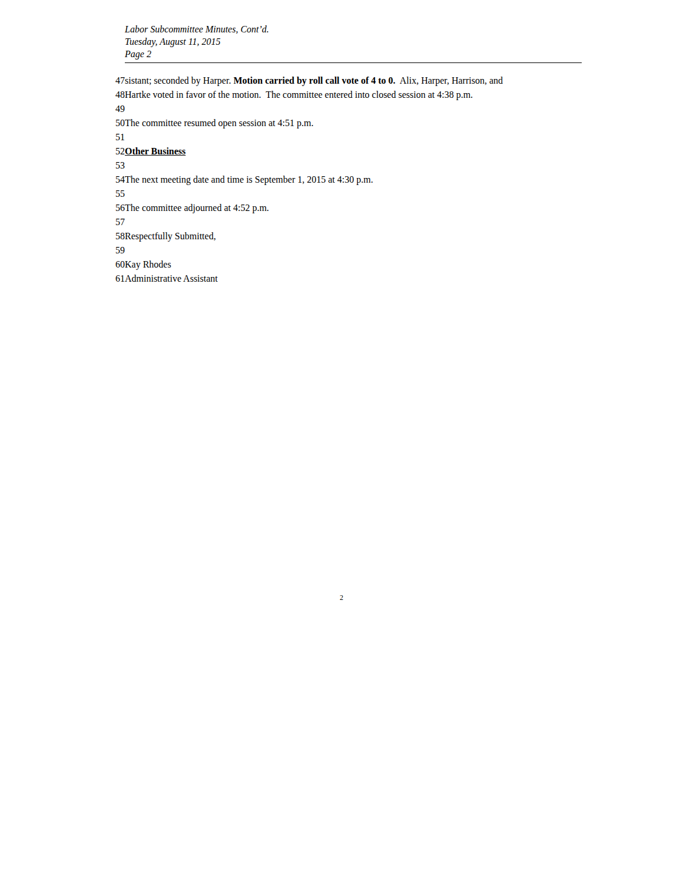Labor Subcommittee Minutes, Cont’d.
Tuesday, August 11, 2015
Page 2
| 47 | sistant; seconded by Harper. Motion carried by roll call vote of 4 to 0. Alix, Harper, Harrison, and |
| 48 | Hartke voted in favor of the motion. The committee entered into closed session at 4:38 p.m. |
| 49 | |
| 50 | The committee resumed open session at 4:51 p.m. |
| 51 | |
| 52 | Other Business |
| 53 | |
| 54 | The next meeting date and time is September 1, 2015 at 4:30 p.m. |
| 55 | |
| 56 | The committee adjourned at 4:52 p.m. |
| 57 | |
| 58 | Respectfully Submitted, |
| 59 | |
| 60 | Kay Rhodes |
| 61 | Administrative Assistant |
2